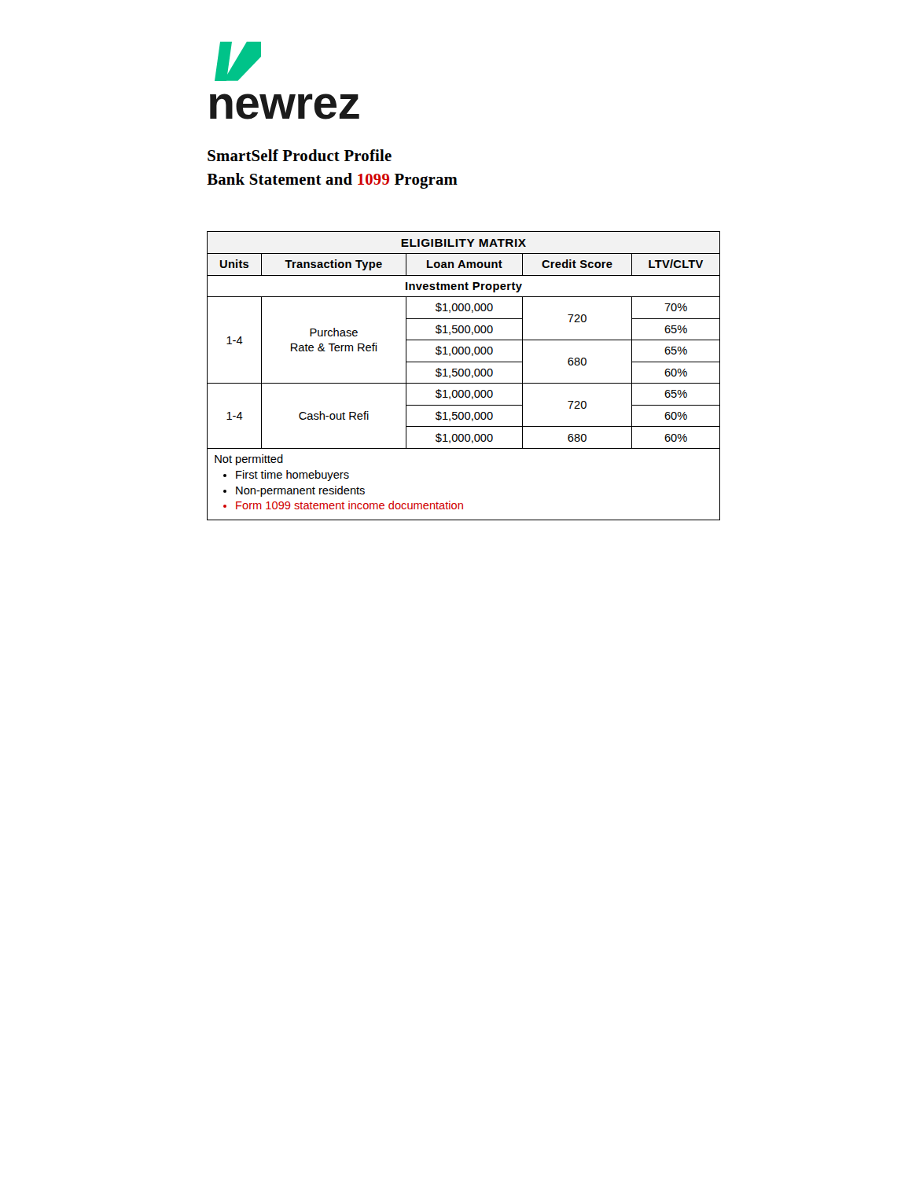newrez
SmartSelf Product Profile
Bank Statement and 1099 Program
| ELIGIBILITY MATRIX |
| --- |
| Units | Transaction Type | Loan Amount | Credit Score | LTV/CLTV |
| Investment Property |
| 1-4 | Purchase Rate & Term Refi | $1,000,000 | 720 | 70% |
| $1,500,000 | 65% |
| $1,000,000 | 680 | 65% |
| $1,500,000 | 60% |
| 1-4 | Cash-out Refi | $1,000,000 | 720 | 65% |
| $1,500,000 | 60% |
| $1,000,000 | 680 | 60% |
| Not permitted First time homebuyers Non-permanent residents Form 1099 statement income documentation |